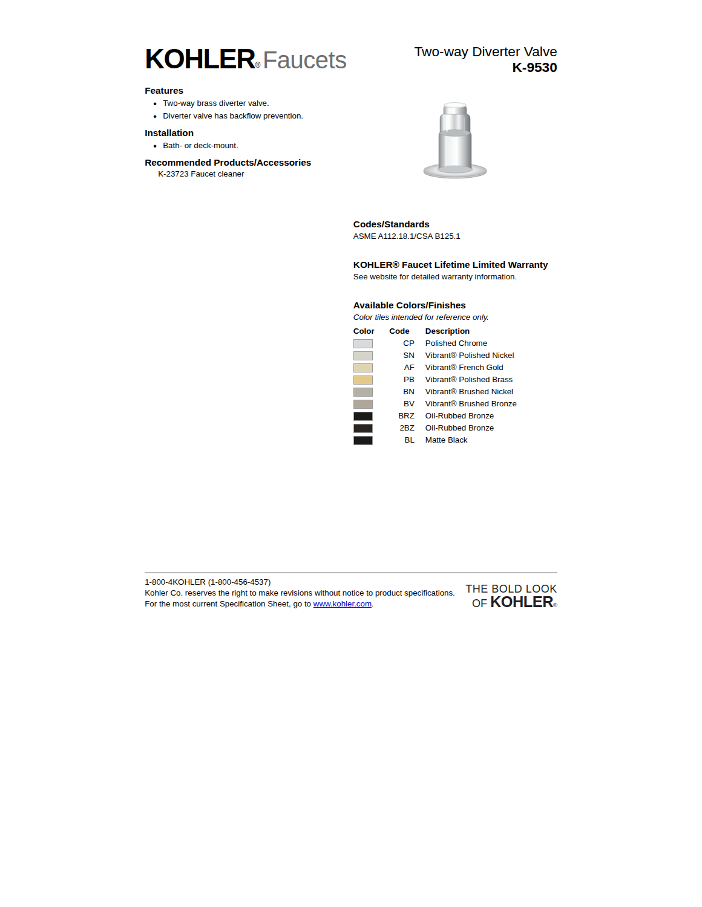KOHLER®Faucets
Two-way Diverter Valve
K-9530
Features
Two-way brass diverter valve.
Diverter valve has backflow prevention.
Installation
Bath- or deck-mount.
Recommended Products/Accessories
K-23723 Faucet cleaner
Codes/Standards
ASME A112.18.1/CSA B125.1
KOHLER® Faucet Lifetime Limited Warranty
See website for detailed warranty information.
Available Colors/Finishes
Color tiles intended for reference only.
| Color | Code | Description |
| --- | --- | --- |
| | CP | Polished Chrome |
| | SN | Vibrant® Polished Nickel |
| | AF | Vibrant® French Gold |
| | PB | Vibrant® Polished Brass |
| | BN | Vibrant® Brushed Nickel |
| | BV | Vibrant® Brushed Bronze |
| | BRZ | Oil-Rubbed Bronze |
| | 2BZ | Oil-Rubbed Bronze |
| | BL | Matte Black |
1-800-4KOHLER (1-800-456-4537)
Kohler Co. reserves the right to make revisions without notice to product specifications.
For the most current Specification Sheet, go to www.kohler.com.
THE BOLD LOOK OF KOHLER®